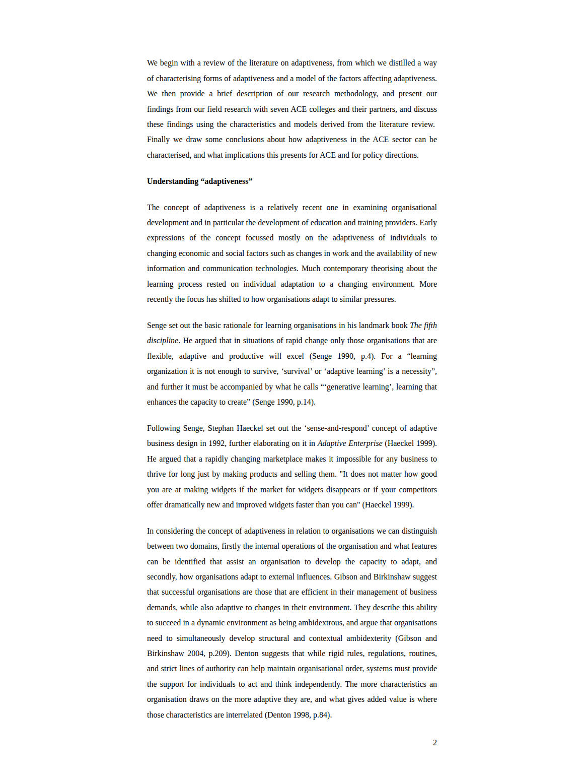We begin with a review of the literature on adaptiveness, from which we distilled a way of characterising forms of adaptiveness and a model of the factors affecting adaptiveness. We then provide a brief description of our research methodology, and present our findings from our field research with seven ACE colleges and their partners, and discuss these findings using the characteristics and models derived from the literature review. Finally we draw some conclusions about how adaptiveness in the ACE sector can be characterised, and what implications this presents for ACE and for policy directions.
Understanding “adaptiveness”
The concept of adaptiveness is a relatively recent one in examining organisational development and in particular the development of education and training providers. Early expressions of the concept focussed mostly on the adaptiveness of individuals to changing economic and social factors such as changes in work and the availability of new information and communication technologies. Much contemporary theorising about the learning process rested on individual adaptation to a changing environment. More recently the focus has shifted to how organisations adapt to similar pressures.
Senge set out the basic rationale for learning organisations in his landmark book The fifth discipline. He argued that in situations of rapid change only those organisations that are flexible, adaptive and productive will excel (Senge 1990, p.4). For a “learning organization it is not enough to survive, ‘survival’ or ‘adaptive learning’ is a necessity”, and further it must be accompanied by what he calls “‘generative learning’, learning that enhances the capacity to create” (Senge 1990, p.14).
Following Senge, Stephan Haeckel set out the ‘sense-and-respond’ concept of adaptive business design in 1992, further elaborating on it in Adaptive Enterprise (Haeckel 1999). He argued that a rapidly changing marketplace makes it impossible for any business to thrive for long just by making products and selling them. "It does not matter how good you are at making widgets if the market for widgets disappears or if your competitors offer dramatically new and improved widgets faster than you can" (Haeckel 1999).
In considering the concept of adaptiveness in relation to organisations we can distinguish between two domains, firstly the internal operations of the organisation and what features can be identified that assist an organisation to develop the capacity to adapt, and secondly, how organisations adapt to external influences. Gibson and Birkinshaw suggest that successful organisations are those that are efficient in their management of business demands, while also adaptive to changes in their environment. They describe this ability to succeed in a dynamic environment as being ambidextrous, and argue that organisations need to simultaneously develop structural and contextual ambidexterity (Gibson and Birkinshaw 2004, p.209). Denton suggests that while rigid rules, regulations, routines, and strict lines of authority can help maintain organisational order, systems must provide the support for individuals to act and think independently. The more characteristics an organisation draws on the more adaptive they are, and what gives added value is where those characteristics are interrelated (Denton 1998, p.84).
2